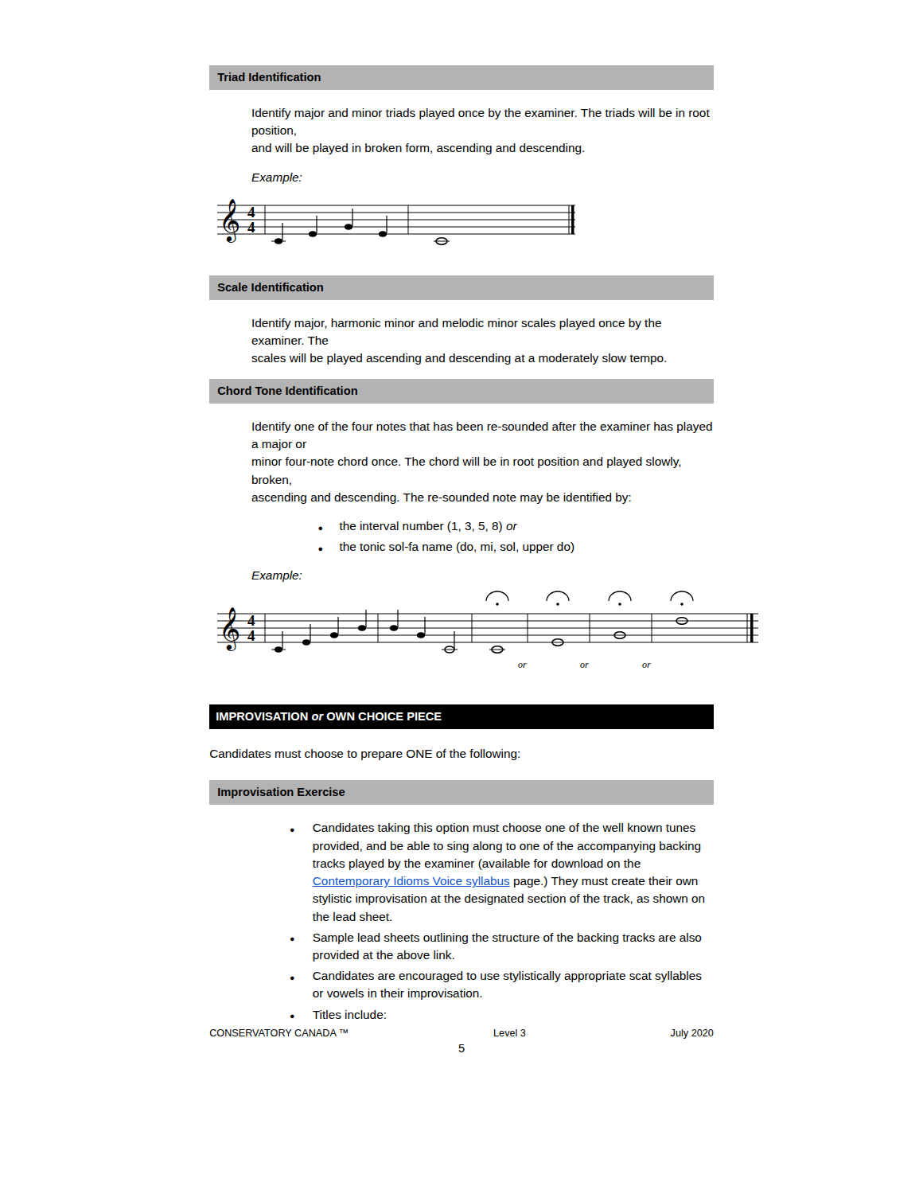Triad Identification
Identify major and minor triads played once by the examiner. The triads will be in root position,
and will be played in broken form, ascending and descending.
Example:
𝄞 4 4
Scale Identification
Identify major, harmonic minor and melodic minor scales played once by the examiner. The
scales will be played ascending and descending at a moderately slow tempo.
Chord Tone Identification
Identify one of the four notes that has been re-sounded after the examiner has played a major or
minor four-note chord once. The chord will be in root position and played slowly, broken,
ascending and descending. The re-sounded note may be identified by:
the interval number (1, 3, 5, 8) or
the tonic sol-fa name (do, mi, sol, upper do)
Example:
𝄞 4 4 or or or
IMPROVISATION or OWN CHOICE PIECE
Candidates must choose to prepare ONE of the following:
Improvisation Exercise
Candidates taking this option must choose one of the well known tunes provided, and be able to sing along to one of the accompanying backing tracks played by the examiner (available for download on the Contemporary Idioms Voice syllabus page.) They must create their own stylistic improvisation at the designated section of the track, as shown on the lead sheet.
Sample lead sheets outlining the structure of the backing tracks are also provided at the above link.
Candidates are encouraged to use stylistically appropriate scat syllables or vowels in their improvisation.
Titles include:
CONSERVATORY CANADA ™ Level 3 July 2020
5